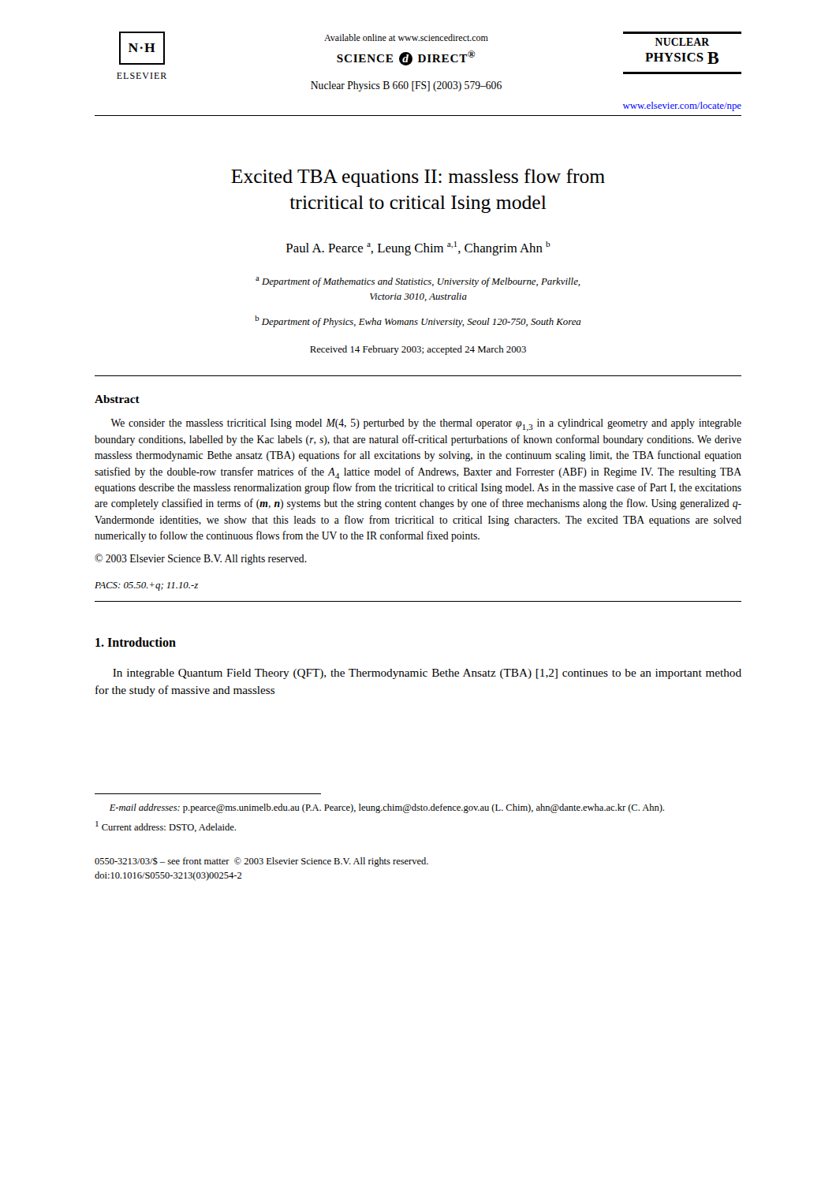N·H
ELSEVIER
Available online at www.sciencedirect.com
SCIENCE d DIRECT®
Nuclear Physics B 660 [FS] (2003) 579–606
NUCLEAR
PHYSICS B
www.elsevier.com/locate/npe
Excited TBA equations II: massless flow from
tricritical to critical Ising model
Paul A. Pearce a, Leung Chim a,1, Changrim Ahn b
a Department of Mathematics and Statistics, University of Melbourne, Parkville,
Victoria 3010, Australia
b Department of Physics, Ewha Womans University, Seoul 120-750, South Korea
Received 14 February 2003; accepted 24 March 2003
Abstract
We consider the massless tricritical Ising model M(4, 5) perturbed by the thermal operator φ1,3 in a cylindrical geometry and apply integrable boundary conditions, labelled by the Kac labels (r, s), that are natural off-critical perturbations of known conformal boundary conditions. We derive massless thermodynamic Bethe ansatz (TBA) equations for all excitations by solving, in the continuum scaling limit, the TBA functional equation satisfied by the double-row transfer matrices of the A4 lattice model of Andrews, Baxter and Forrester (ABF) in Regime IV. The resulting TBA equations describe the massless renormalization group flow from the tricritical to critical Ising model. As in the massive case of Part I, the excitations are completely classified in terms of (m, n) systems but the string content changes by one of three mechanisms along the flow. Using generalized q-Vandermonde identities, we show that this leads to a flow from tricritical to critical Ising characters. The excited TBA equations are solved numerically to follow the continuous flows from the UV to the IR conformal fixed points.
© 2003 Elsevier Science B.V. All rights reserved.
PACS: 05.50.+q; 11.10.-z
1. Introduction
In integrable Quantum Field Theory (QFT), the Thermodynamic Bethe Ansatz (TBA) [1,2] continues to be an important method for the study of massive and massless
E-mail addresses: p.pearce@ms.unimelb.edu.au (P.A. Pearce), leung.chim@dsto.defence.gov.au (L. Chim), ahn@dante.ewha.ac.kr (C. Ahn).
1 Current address: DSTO, Adelaide.
0550-3213/03/$ – see front matter © 2003 Elsevier Science B.V. All rights reserved.
doi:10.1016/S0550-3213(03)00254-2